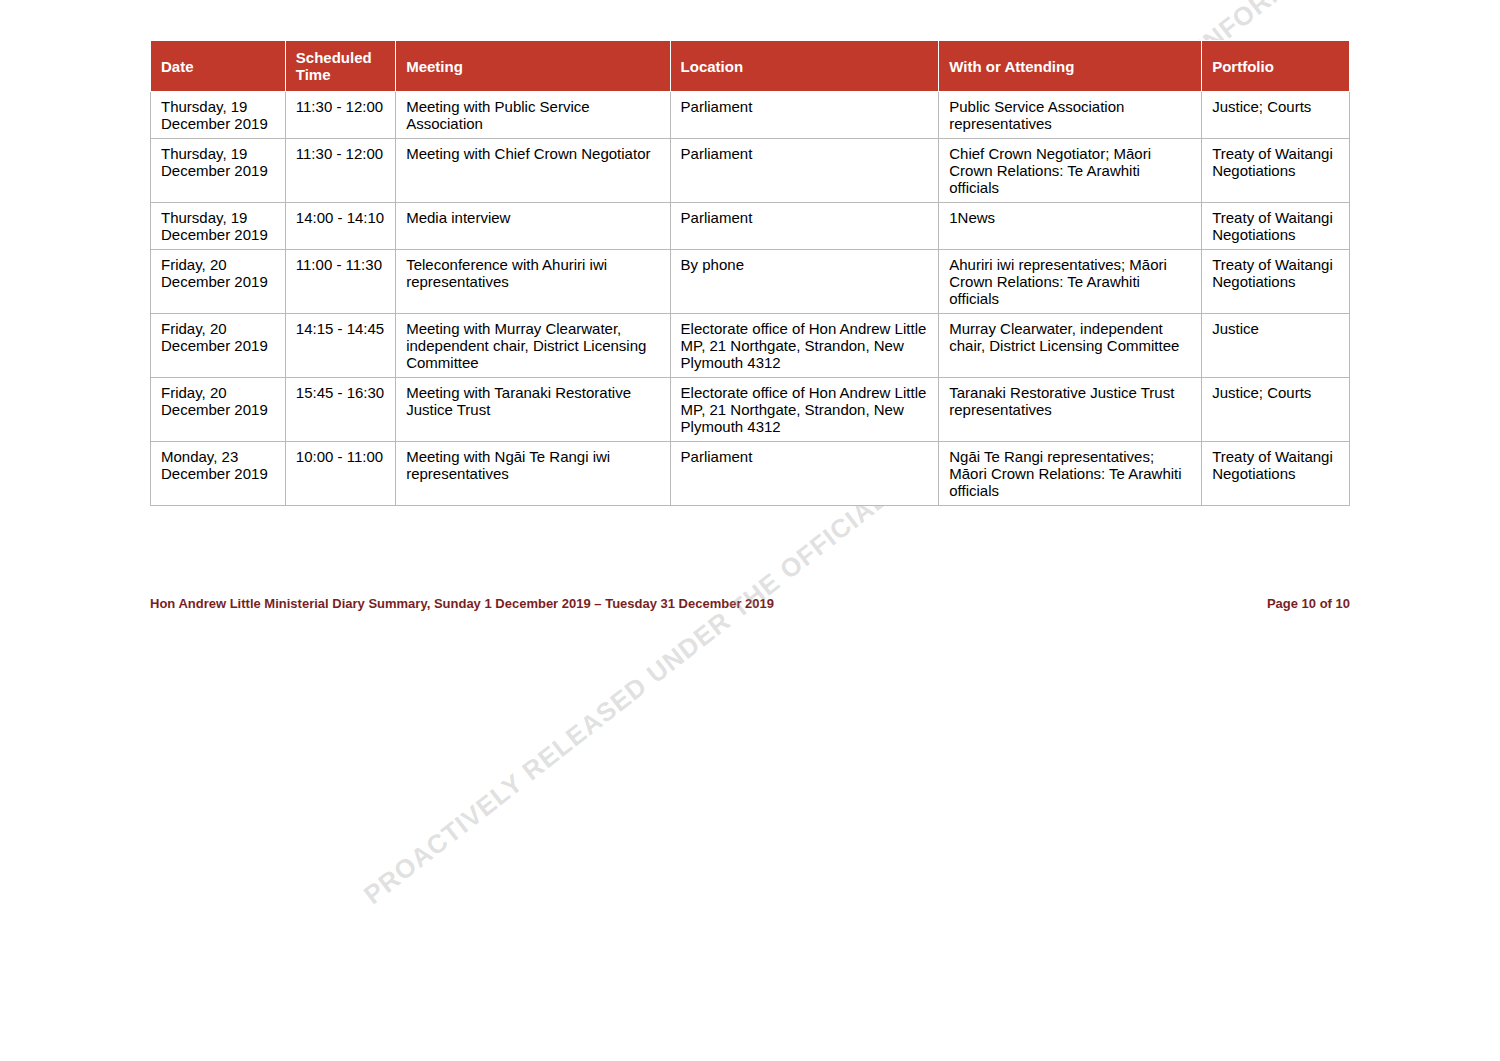PROACTIVELY RELEASED UNDER THE OFFICIAL INFORMATION ACT
PROACTIVELY RELEASED UNDER THE OFFICIAL INFORMATION ACT
| Date | Scheduled Time | Meeting | Location | With or Attending | Portfolio |
| --- | --- | --- | --- | --- | --- |
| Thursday, 19 December 2019 | 11:30 - 12:00 | Meeting with Public Service Association | Parliament | Public Service Association representatives | Justice; Courts |
| Thursday, 19 December 2019 | 11:30 - 12:00 | Meeting with Chief Crown Negotiator | Parliament | Chief Crown Negotiator; Māori Crown Relations: Te Arawhiti officials | Treaty of Waitangi Negotiations |
| Thursday, 19 December 2019 | 14:00 - 14:10 | Media interview | Parliament | 1News | Treaty of Waitangi Negotiations |
| Friday, 20 December 2019 | 11:00 - 11:30 | Teleconference with Ahuriri iwi representatives | By phone | Ahuriri iwi representatives; Māori Crown Relations: Te Arawhiti officials | Treaty of Waitangi Negotiations |
| Friday, 20 December 2019 | 14:15 - 14:45 | Meeting with Murray Clearwater, independent chair, District Licensing Committee | Electorate office of Hon Andrew Little MP, 21 Northgate, Strandon, New Plymouth 4312 | Murray Clearwater, independent chair, District Licensing Committee | Justice |
| Friday, 20 December 2019 | 15:45 - 16:30 | Meeting with Taranaki Restorative Justice Trust | Electorate office of Hon Andrew Little MP, 21 Northgate, Strandon, New Plymouth 4312 | Taranaki Restorative Justice Trust representatives | Justice; Courts |
| Monday, 23 December 2019 | 10:00 - 11:00 | Meeting with Ngāi Te Rangi iwi representatives | Parliament | Ngāi Te Rangi representatives; Māori Crown Relations: Te Arawhiti officials | Treaty of Waitangi Negotiations |
Hon Andrew Little Ministerial Diary Summary, Sunday 1 December 2019 – Tuesday 31 December 2019
Page 10 of 10